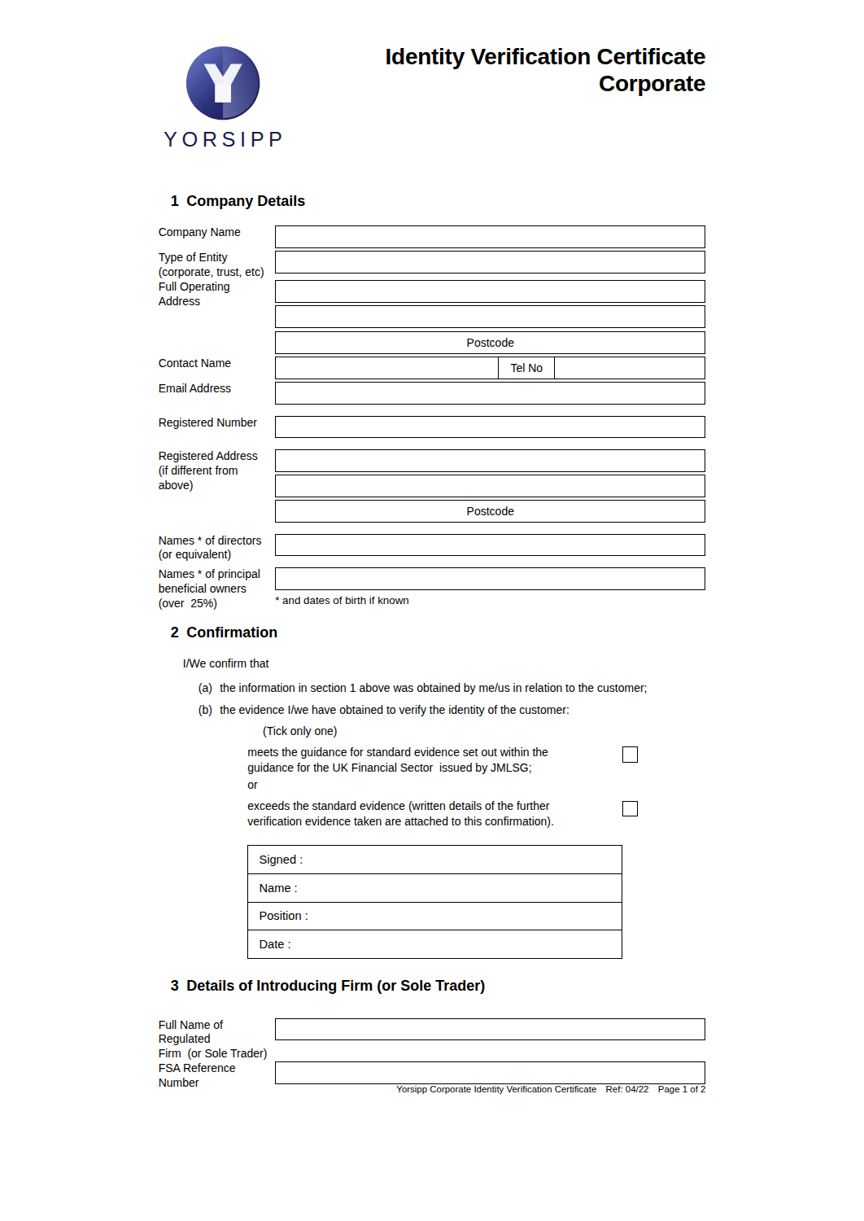YORSIPP
Identity Verification Certificate
Corporate
1 Company Details
| Company Name | |
| Type of Entity (corporate, trust, etc) | |
| Full Operating Address | Postcode |
| Contact Name | Tel No |
| Email Address | |
| Registered Number | |
| Registered Address (if different from above) | Postcode |
| Names * of directors (or equivalent) | |
| Names * of principal beneficial owners (over 25%) | * and dates of birth if known |
2 Confirmation
I/We confirm that
(a)
the information in section 1 above was obtained by me/us in relation to the customer;
(b)
the evidence I/we have obtained to verify the identity of the customer:
(Tick only one)
meets the guidance for standard evidence set out within the guidance for the UK Financial Sector issued by JMLSG;
or
exceeds the standard evidence (written details of the further verification evidence taken are attached to this confirmation).
Signed :
Name :
Position :
Date :
3 Details of Introducing Firm (or Sole Trader)
| Full Name of Regulated Firm (or Sole Trader) | |
| FSA Reference Number | |
Yorsipp Corporate Identity Verification Certificate Ref: 04/22 Page 1 of 2